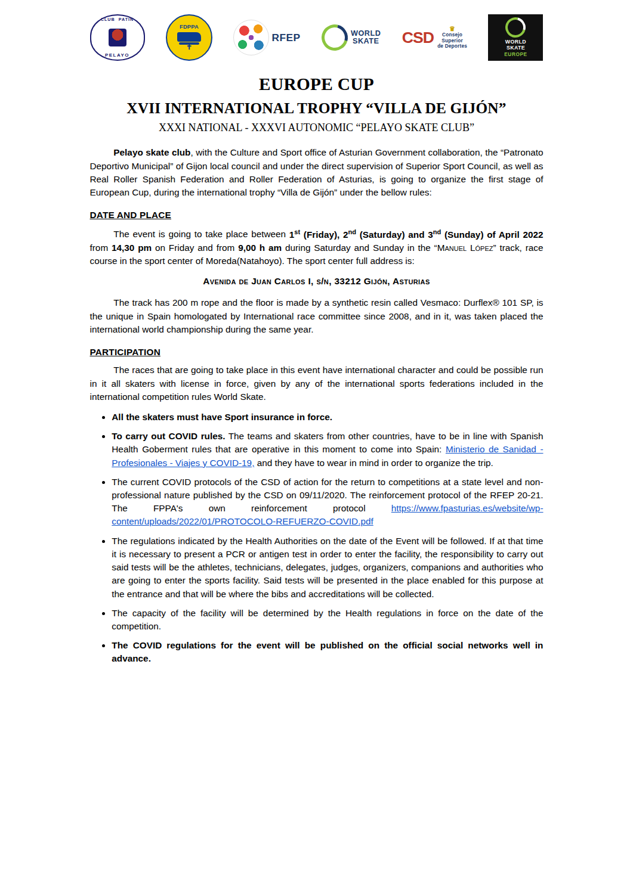CLUB PATIN
PELAYO
FDPPA
✝
RFEP
WORLD
SKATE
CSD
♛
Consejo
Superior
de Deportes
WORLD
SKATE
EUROPE
EUROPE CUP
XVII INTERNATIONAL TROPHY “VILLA DE GIJÓN”
XXXI NATIONAL - XXXVI AUTONOMIC “PELAYO SKATE CLUB”
Pelayo skate club, with the Culture and Sport office of Asturian Government collaboration, the “Patronato Deportivo Municipal” of Gijon local council and under the direct supervision of Superior Sport Council, as well as Real Roller Spanish Federation and Roller Federation of Asturias, is going to organize the first stage of European Cup, during the international trophy “Villa de Gijón” under the bellow rules:
Date and place
The event is going to take place between 1st (Friday), 2nd (Saturday) and 3nd (Sunday) of April 2022 from 14,30 pm on Friday and from 9,00 h am during Saturday and Sunday in the “Manuel López” track, race course in the sport center of Moreda(Natahoyo). The sport center full address is:
Avenida de Juan Carlos I, s/n, 33212 Gijón, Asturias
The track has 200 m rope and the floor is made by a synthetic resin called Vesmaco: Durflex® 101 SP, is the unique in Spain homologated by International race committee since 2008, and in it, was taken placed the international world championship during the same year.
Participation
The races that are going to take place in this event have international character and could be possible run in it all skaters with license in force, given by any of the international sports federations included in the international competition rules World Skate.
All the skaters must have Sport insurance in force.
To carry out COVID rules. The teams and skaters from other countries, have to be in line with Spanish Health Goberment rules that are operative in this moment to come into Spain: Ministerio de Sanidad - Profesionales - Viajes y COVID-19, and they have to wear in mind in order to organize the trip.
The current COVID protocols of the CSD of action for the return to competitions at a state level and non-professional nature published by the CSD on 09/11/2020. The reinforcement protocol of the RFEP 20-21. The FPPA's own reinforcement protocol https://www.fpasturias.es/website/wp-content/uploads/2022/01/PROTOCOLO-REFUERZO-COVID.pdf
The regulations indicated by the Health Authorities on the date of the Event will be followed. If at that time it is necessary to present a PCR or antigen test in order to enter the facility, the responsibility to carry out said tests will be the athletes, technicians, delegates, judges, organizers, companions and authorities who are going to enter the sports facility. Said tests will be presented in the place enabled for this purpose at the entrance and that will be where the bibs and accreditations will be collected.
The capacity of the facility will be determined by the Health regulations in force on the date of the competition.
The COVID regulations for the event will be published on the official social networks well in advance.